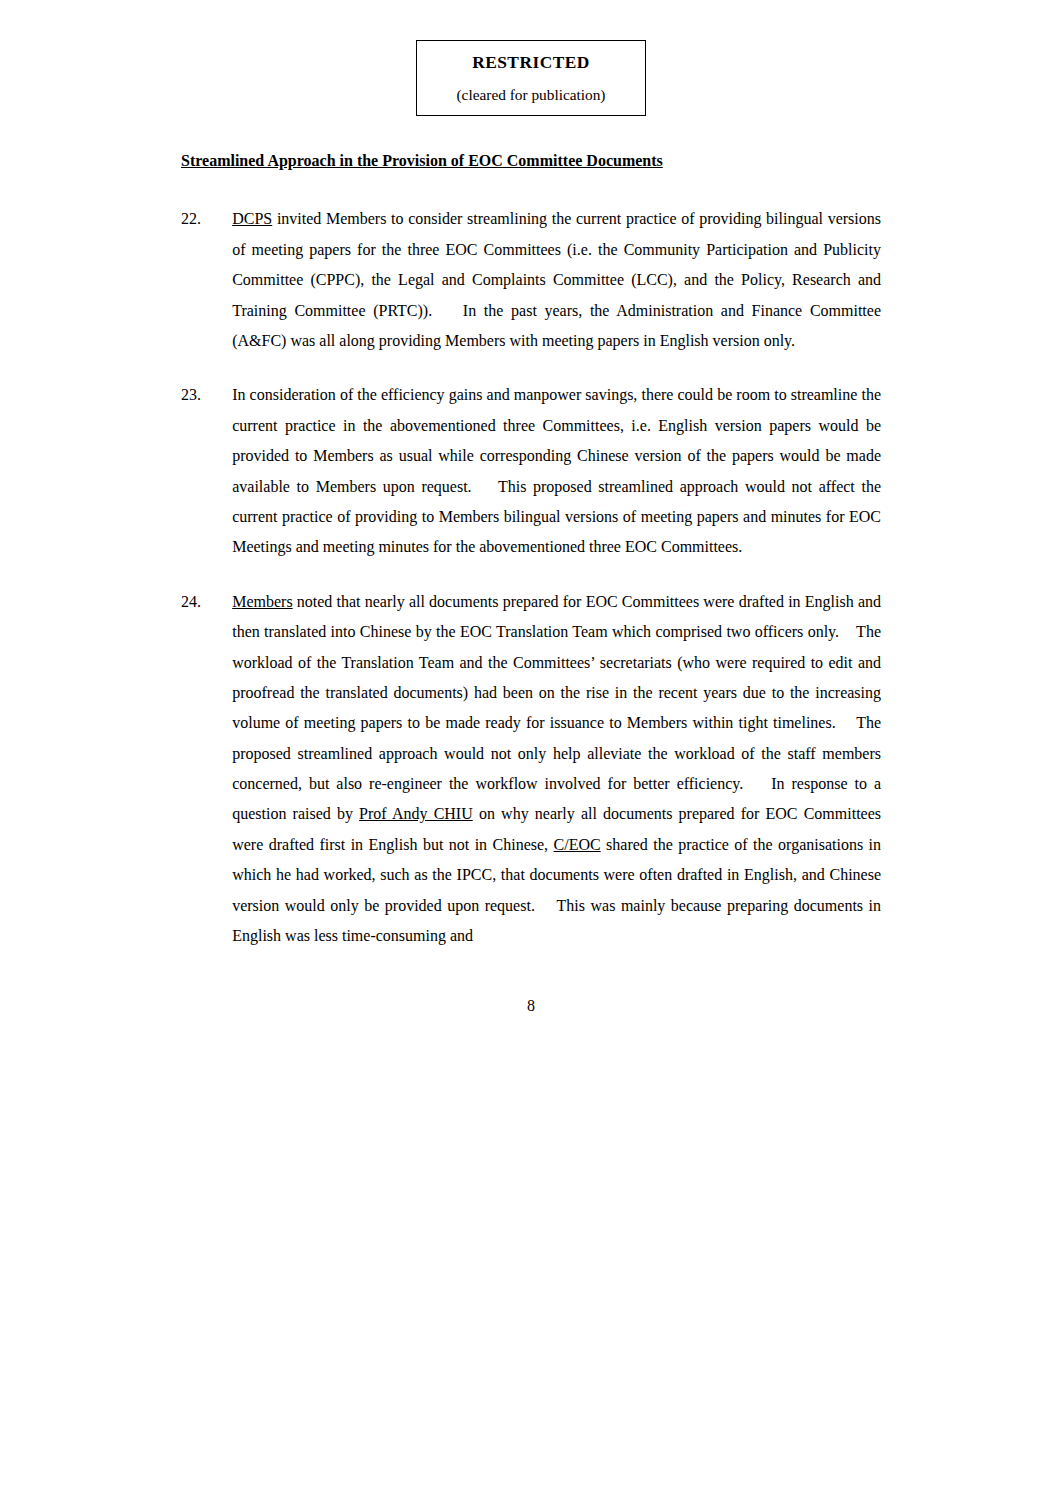RESTRICTED
(cleared for publication)
Streamlined Approach in the Provision of EOC Committee Documents
22.
DCPS invited Members to consider streamlining the current practice of providing bilingual versions of meeting papers for the three EOC Committees (i.e. the Community Participation and Publicity Committee (CPPC), the Legal and Complaints Committee (LCC), and the Policy, Research and Training Committee (PRTC)). In the past years, the Administration and Finance Committee (A&FC) was all along providing Members with meeting papers in English version only.
23.
In consideration of the efficiency gains and manpower savings, there could be room to streamline the current practice in the abovementioned three Committees, i.e. English version papers would be provided to Members as usual while corresponding Chinese version of the papers would be made available to Members upon request. This proposed streamlined approach would not affect the current practice of providing to Members bilingual versions of meeting papers and minutes for EOC Meetings and meeting minutes for the abovementioned three EOC Committees.
24.
Members noted that nearly all documents prepared for EOC Committees were drafted in English and then translated into Chinese by the EOC Translation Team which comprised two officers only. The workload of the Translation Team and the Committees’ secretariats (who were required to edit and proofread the translated documents) had been on the rise in the recent years due to the increasing volume of meeting papers to be made ready for issuance to Members within tight timelines. The proposed streamlined approach would not only help alleviate the workload of the staff members concerned, but also re-engineer the workflow involved for better efficiency. In response to a question raised by Prof Andy CHIU on why nearly all documents prepared for EOC Committees were drafted first in English but not in Chinese, C/EOC shared the practice of the organisations in which he had worked, such as the IPCC, that documents were often drafted in English, and Chinese version would only be provided upon request. This was mainly because preparing documents in English was less time-consuming and
8